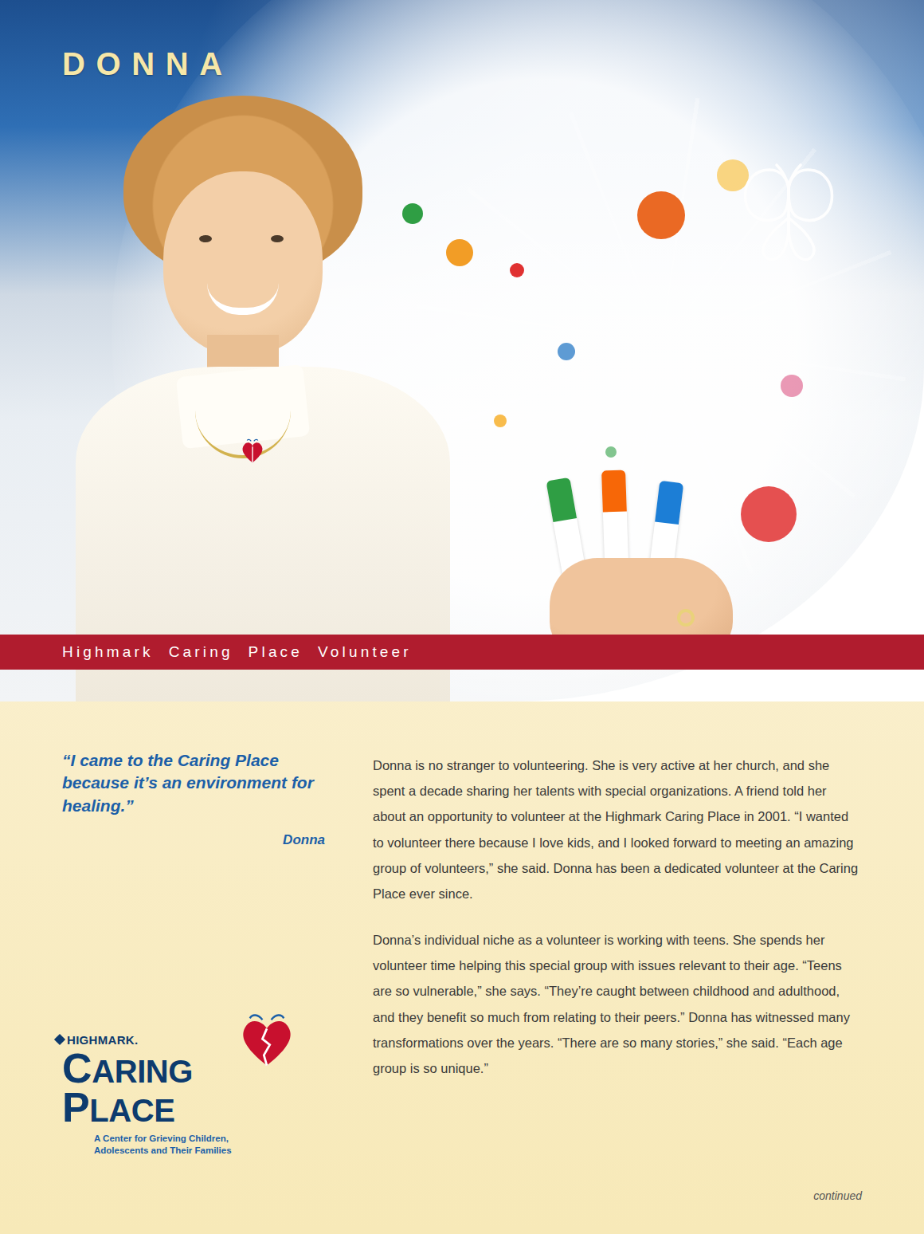Crayola
Crayola
Crayola
Donna
Highmark Caring Place Volunteer
“I came to the Caring Place because it’s an environment for healing.”
Donna
HIGHMARK.
CARING PLACE
A Center for Grieving Children,
Adolescents and Their Families
Donna is no stranger to volunteering. She is very active at her church, and she spent a decade sharing her talents with special organizations. A friend told her about an opportunity to volunteer at the Highmark Caring Place in 2001. “I wanted to volunteer there because I love kids, and I looked forward to meeting an amazing group of volunteers,” she said. Donna has been a dedicated volunteer at the Caring Place ever since.
Donna’s individual niche as a volunteer is working with teens. She spends her volunteer time helping this special group with issues relevant to their age. “Teens are so vulnerable,” she says. “They’re caught between childhood and adulthood, and they benefit so much from relating to their peers.” Donna has witnessed many transformations over the years. “There are so many stories,” she said. “Each age group is so unique.”
continued